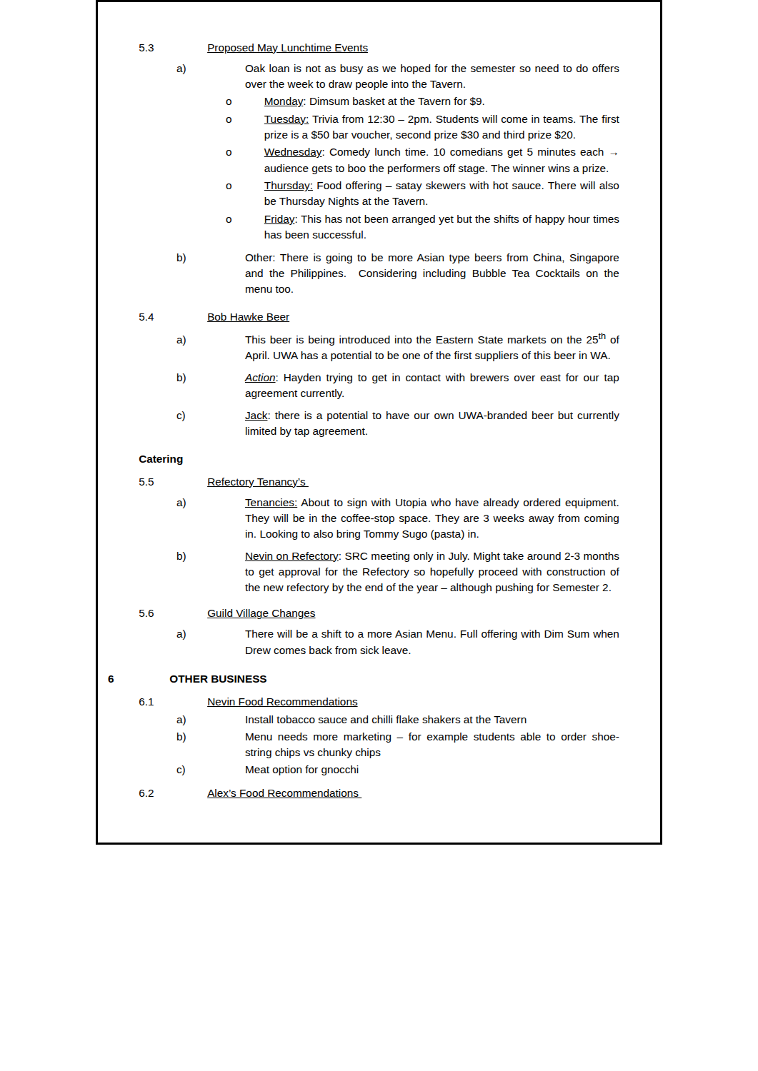5.3 Proposed May Lunchtime Events
a) Oak loan is not as busy as we hoped for the semester so need to do offers over the week to draw people into the Tavern.
oMonday: Dimsum basket at the Tavern for $9.
oTuesday: Trivia from 12:30 – 2pm. Students will come in teams. The first prize is a $50 bar voucher, second prize $30 and third prize $20.
oWednesday: Comedy lunch time. 10 comedians get 5 minutes each → audience gets to boo the performers off stage. The winner wins a prize.
oThursday: Food offering – satay skewers with hot sauce. There will also be Thursday Nights at the Tavern.
oFriday: This has not been arranged yet but the shifts of happy hour times has been successful.
b) Other: There is going to be more Asian type beers from China, Singapore and the Philippines. Considering including Bubble Tea Cocktails on the menu too.
5.4 Bob Hawke Beer
a) This beer is being introduced into the Eastern State markets on the 25th of April. UWA has a potential to be one of the first suppliers of this beer in WA.
b) Action: Hayden trying to get in contact with brewers over east for our tap agreement currently.
c) Jack: there is a potential to have our own UWA-branded beer but currently limited by tap agreement.
Catering
5.5 Refectory Tenancy’s
a) Tenancies: About to sign with Utopia who have already ordered equipment. They will be in the coffee-stop space. They are 3 weeks away from coming in. Looking to also bring Tommy Sugo (pasta) in.
b) Nevin on Refectory: SRC meeting only in July. Might take around 2-3 months to get approval for the Refectory so hopefully proceed with construction of the new refectory by the end of the year – although pushing for Semester 2.
5.6 Guild Village Changes
a) There will be a shift to a more Asian Menu. Full offering with Dim Sum when Drew comes back from sick leave.
6 OTHER BUSINESS
6.1 Nevin Food Recommendations
a) Install tobacco sauce and chilli flake shakers at the Tavern
b) Menu needs more marketing – for example students able to order shoe-string chips vs chunky chips
c) Meat option for gnocchi
6.2 Alex’s Food Recommendations